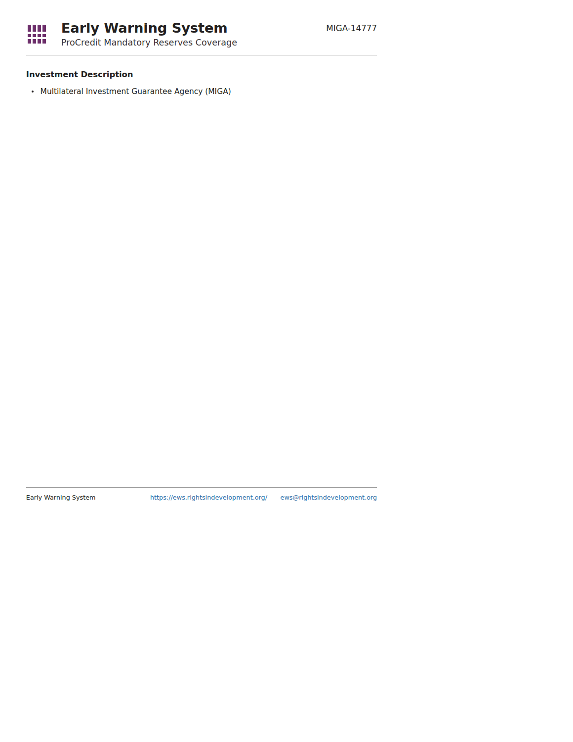Early Warning System
ProCredit Mandatory Reserves Coverage
MIGA-14777
Investment Description
Multilateral Investment Guarantee Agency (MIGA)
Early Warning System
https://ews.rightsindevelopment.org/
ews@rightsindevelopment.org